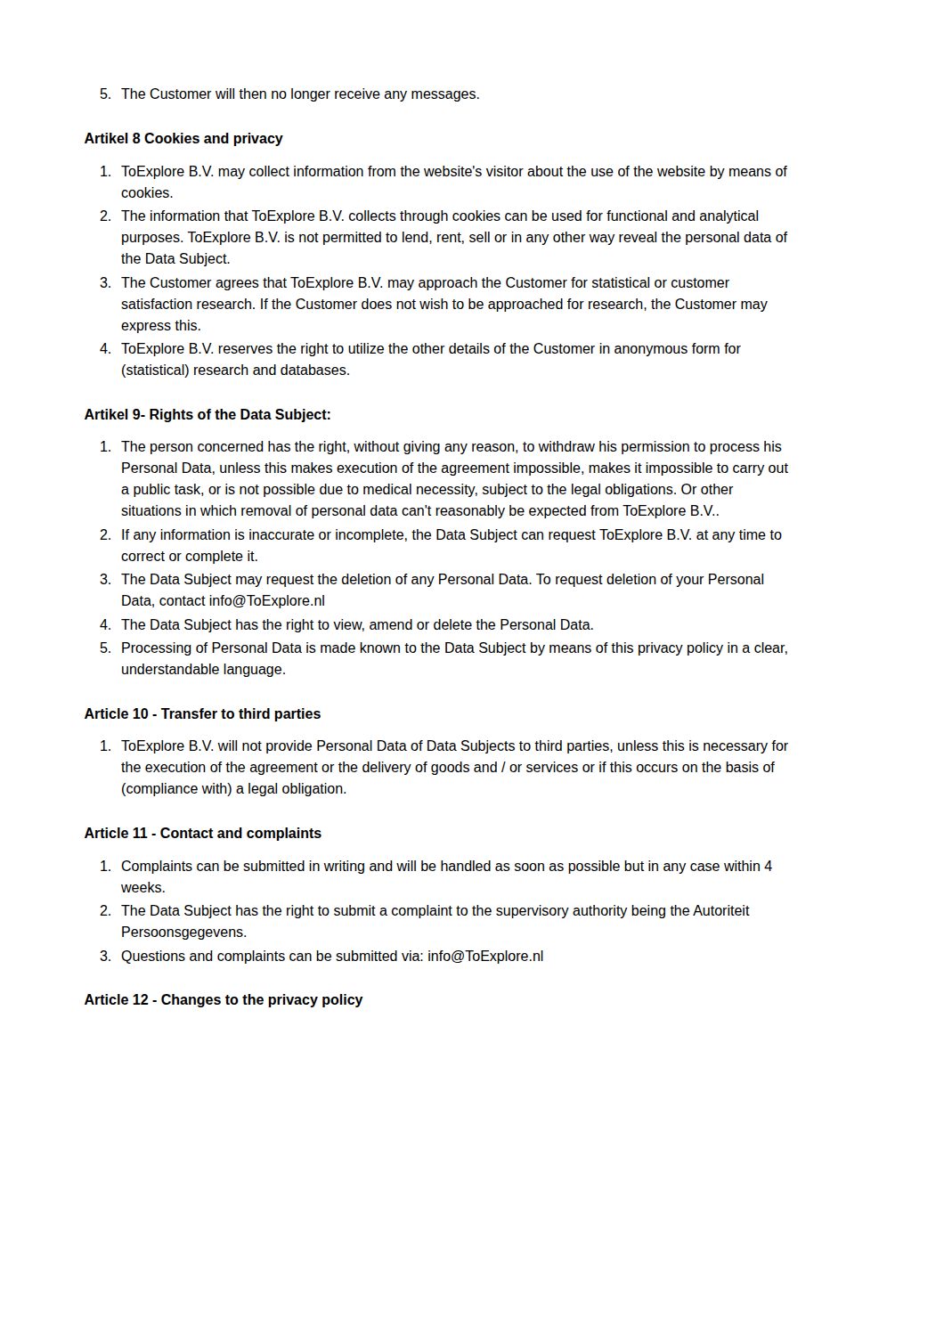The Customer will then no longer receive any messages.
Artikel 8 Cookies and privacy
ToExplore B.V. may collect information from the website's visitor about the use of the website by means of cookies.
The information that ToExplore B.V. collects through cookies can be used for functional and analytical purposes. ToExplore B.V. is not permitted to lend, rent, sell or in any other way reveal the personal data of the Data Subject.
The Customer agrees that ToExplore B.V. may approach the Customer for statistical or customer satisfaction research. If the Customer does not wish to be approached for research, the Customer may express this.
ToExplore B.V. reserves the right to utilize the other details of the Customer in anonymous form for (statistical) research and databases.
Artikel 9- Rights of the Data Subject:
The person concerned has the right, without giving any reason, to withdraw his permission to process his Personal Data, unless this makes execution of the agreement impossible, makes it impossible to carry out a public task, or is not possible due to medical necessity, subject to the legal obligations. Or other situations in which removal of personal data can't reasonably be expected from ToExplore B.V..
If any information is inaccurate or incomplete, the Data Subject can request ToExplore B.V. at any time to correct or complete it.
The Data Subject may request the deletion of any Personal Data. To request deletion of your Personal Data, contact info@ToExplore.nl
The Data Subject has the right to view, amend or delete the Personal Data.
Processing of Personal Data is made known to the Data Subject by means of this privacy policy in a clear, understandable language.
Article 10 - Transfer to third parties
ToExplore B.V. will not provide Personal Data of Data Subjects to third parties, unless this is necessary for the execution of the agreement or the delivery of goods and / or services or if this occurs on the basis of (compliance with) a legal obligation.
Article 11 - Contact and complaints
Complaints can be submitted in writing and will be handled as soon as possible but in any case within 4 weeks.
The Data Subject has the right to submit a complaint to the supervisory authority being the Autoriteit Persoonsgegevens.
Questions and complaints can be submitted via: info@ToExplore.nl
Article 12 - Changes to the privacy policy